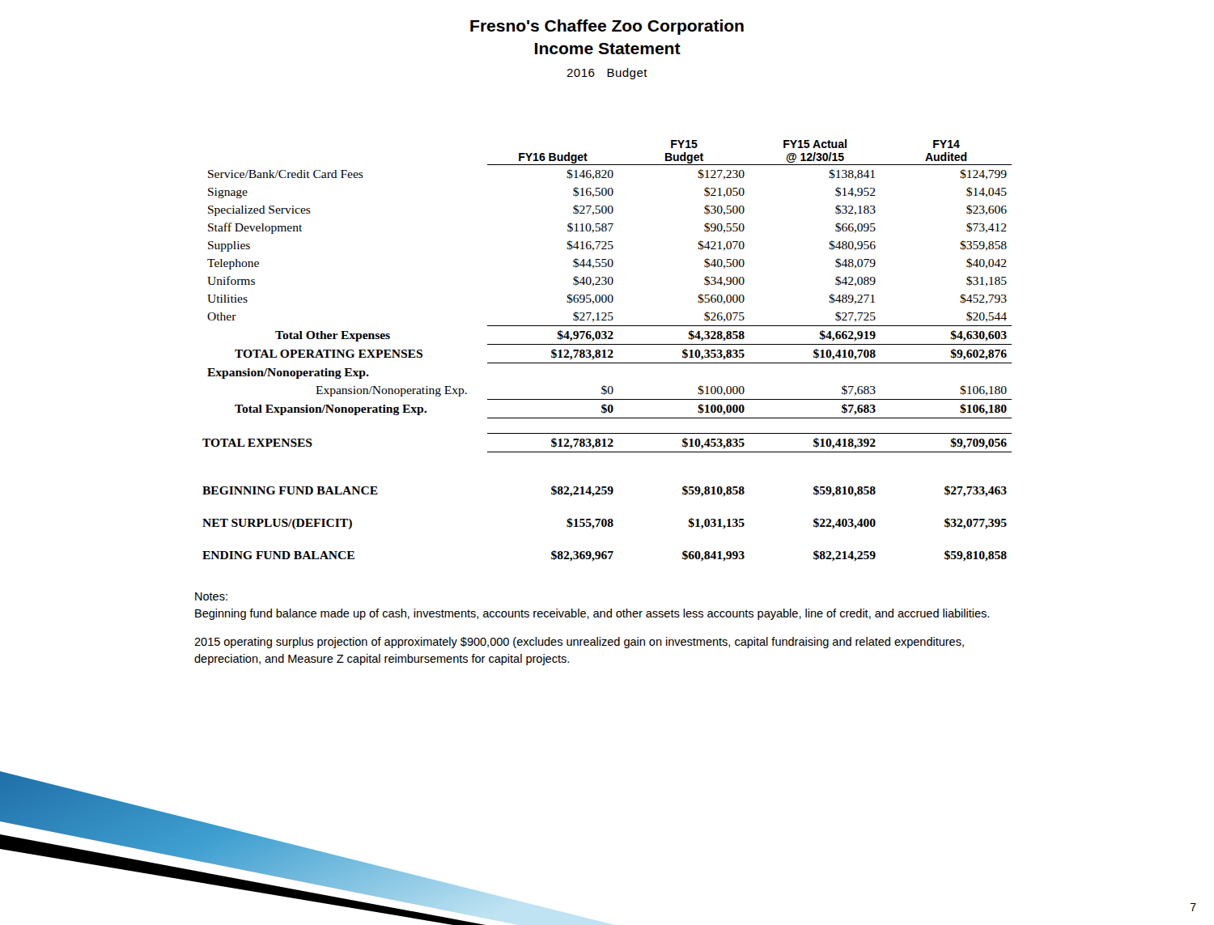Fresno's Chaffee Zoo Corporation
Income Statement
2016 Budget
| | FY16 Budget | FY15 Budget | FY15 Actual @ 12/30/15 | FY14 Audited |
| --- | --- | --- | --- | --- |
| Service/Bank/Credit Card Fees | $146,820 | $127,230 | $138,841 | $124,799 |
| Signage | $16,500 | $21,050 | $14,952 | $14,045 |
| Specialized Services | $27,500 | $30,500 | $32,183 | $23,606 |
| Staff Development | $110,587 | $90,550 | $66,095 | $73,412 |
| Supplies | $416,725 | $421,070 | $480,956 | $359,858 |
| Telephone | $44,550 | $40,500 | $48,079 | $40,042 |
| Uniforms | $40,230 | $34,900 | $42,089 | $31,185 |
| Utilities | $695,000 | $560,000 | $489,271 | $452,793 |
| Other | $27,125 | $26,075 | $27,725 | $20,544 |
| Total Other Expenses | $4,976,032 | $4,328,858 | $4,662,919 | $4,630,603 |
| TOTAL OPERATING EXPENSES | $12,783,812 | $10,353,835 | $10,410,708 | $9,602,876 |
| Expansion/Nonoperating Exp. |
| Expansion/Nonoperating Exp. | $0 | $100,000 | $7,683 | $106,180 |
| Total Expansion/Nonoperating Exp. | $0 | $100,000 | $7,683 | $106,180 |
| TOTAL EXPENSES | $12,783,812 | $10,453,835 | $10,418,392 | $9,709,056 |
| BEGINNING FUND BALANCE | $82,214,259 | $59,810,858 | $59,810,858 | $27,733,463 |
| NET SURPLUS/(DEFICIT) | $155,708 | $1,031,135 | $22,403,400 | $32,077,395 |
| ENDING FUND BALANCE | $82,369,967 | $60,841,993 | $82,214,259 | $59,810,858 |
Notes:
Beginning fund balance made up of cash, investments, accounts receivable, and other assets less accounts payable, line of credit, and accrued liabilities.
2015 operating surplus projection of approximately $900,000 (excludes unrealized gain on investments, capital fundraising and related expenditures, depreciation, and Measure Z capital reimbursements for capital projects.
7